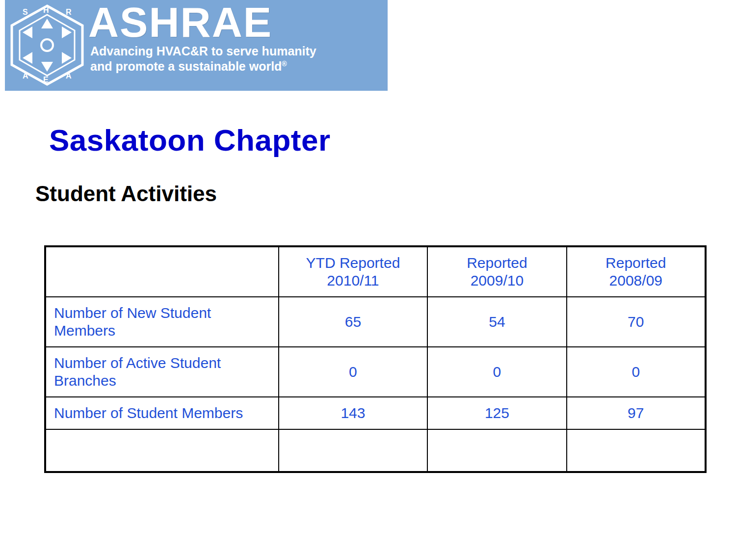S H R A A E
ASHRAE
Advancing HVAC&R to serve humanity
and promote a sustainable world®
Saskatoon Chapter
Student Activities
| | YTD Reported 2010/11 | Reported 2009/10 | Reported 2008/09 |
| --- | --- | --- | --- |
| Number of New Student Members | 65 | 54 | 70 |
| Number of Active Student Branches | 0 | 0 | 0 |
| Number of Student Members | 143 | 125 | 97 |